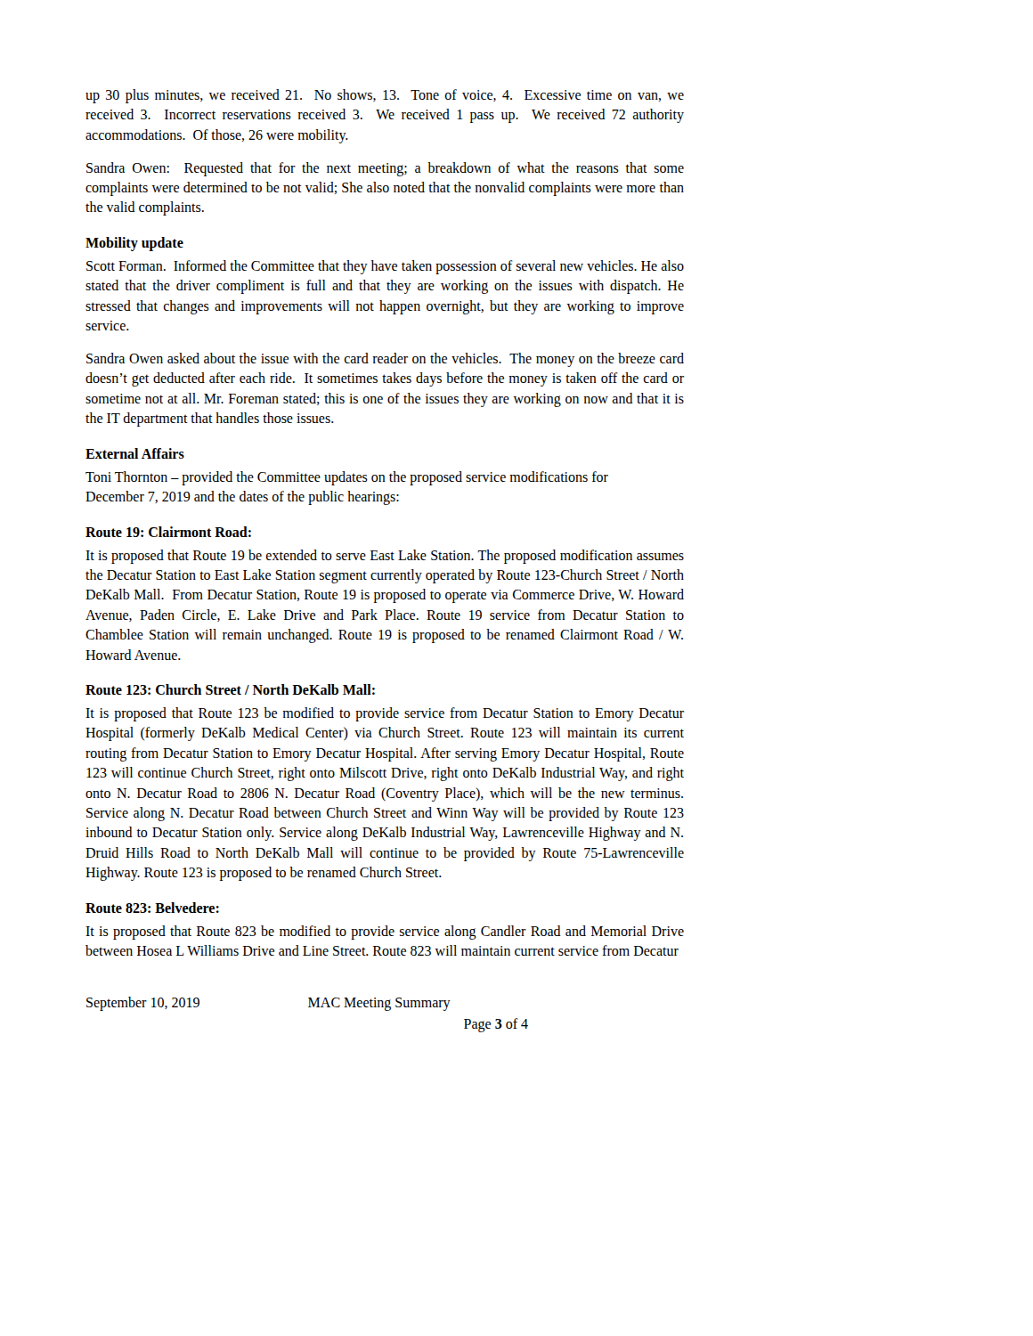up 30 plus minutes, we received 21. No shows, 13. Tone of voice, 4. Excessive time on van, we received 3. Incorrect reservations received 3. We received 1 pass up. We received 72 authority accommodations. Of those, 26 were mobility.
Sandra Owen: Requested that for the next meeting; a breakdown of what the reasons that some complaints were determined to be not valid; She also noted that the nonvalid complaints were more than the valid complaints.
Mobility update
Scott Forman. Informed the Committee that they have taken possession of several new vehicles. He also stated that the driver compliment is full and that they are working on the issues with dispatch. He stressed that changes and improvements will not happen overnight, but they are working to improve service.
Sandra Owen asked about the issue with the card reader on the vehicles. The money on the breeze card doesn’t get deducted after each ride. It sometimes takes days before the money is taken off the card or sometime not at all. Mr. Foreman stated; this is one of the issues they are working on now and that it is the IT department that handles those issues.
External Affairs
Toni Thornton – provided the Committee updates on the proposed service modifications for
December 7, 2019 and the dates of the public hearings:
Route 19: Clairmont Road:
It is proposed that Route 19 be extended to serve East Lake Station. The proposed modification assumes the Decatur Station to East Lake Station segment currently operated by Route 123-Church Street / North DeKalb Mall. From Decatur Station, Route 19 is proposed to operate via Commerce Drive, W. Howard Avenue, Paden Circle, E. Lake Drive and Park Place. Route 19 service from Decatur Station to Chamblee Station will remain unchanged. Route 19 is proposed to be renamed Clairmont Road / W. Howard Avenue.
Route 123: Church Street / North DeKalb Mall:
It is proposed that Route 123 be modified to provide service from Decatur Station to Emory Decatur Hospital (formerly DeKalb Medical Center) via Church Street. Route 123 will maintain its current routing from Decatur Station to Emory Decatur Hospital. After serving Emory Decatur Hospital, Route 123 will continue Church Street, right onto Milscott Drive, right onto DeKalb Industrial Way, and right onto N. Decatur Road to 2806 N. Decatur Road (Coventry Place), which will be the new terminus. Service along N. Decatur Road between Church Street and Winn Way will be provided by Route 123 inbound to Decatur Station only. Service along DeKalb Industrial Way, Lawrenceville Highway and N. Druid Hills Road to North DeKalb Mall will continue to be provided by Route 75-Lawrenceville Highway. Route 123 is proposed to be renamed Church Street.
Route 823: Belvedere:
It is proposed that Route 823 be modified to provide service along Candler Road and Memorial Drive between Hosea L Williams Drive and Line Street. Route 823 will maintain current service from Decatur
September 10, 2019 MAC Meeting Summary
Page 3 of 4